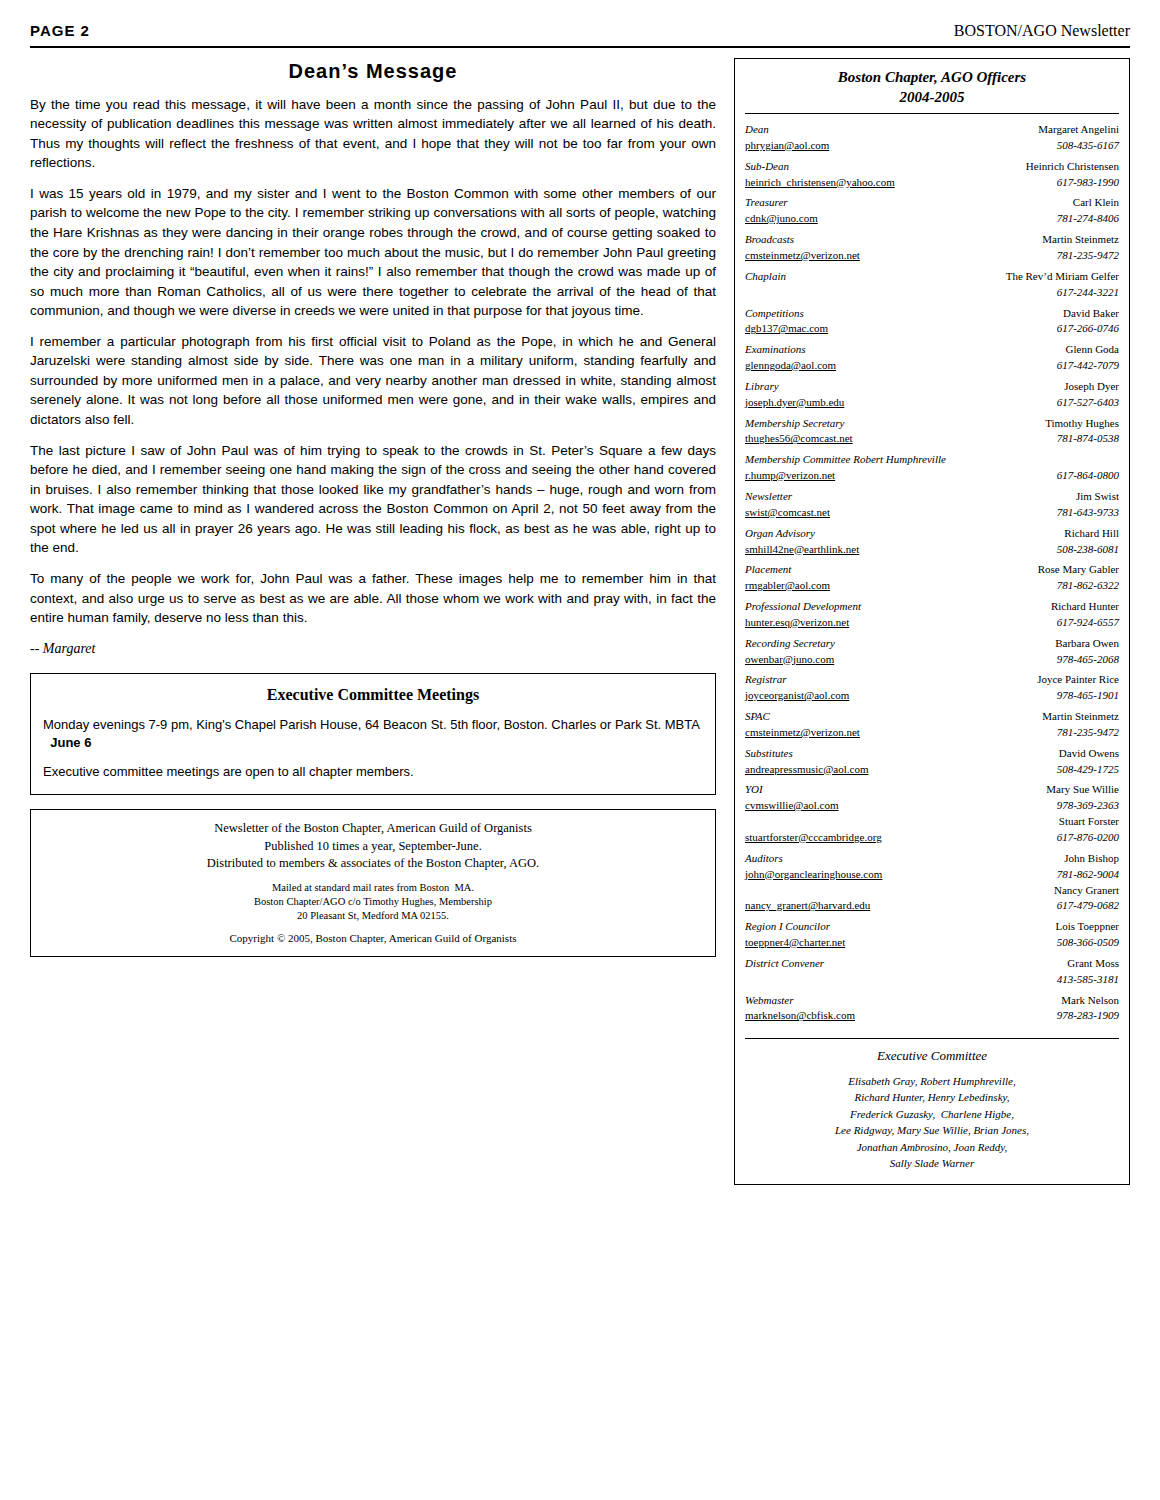PAGE 2
BOSTON/AGO Newsletter
Dean’s Message
By the time you read this message, it will have been a month since the passing of John Paul II, but due to the necessity of publication deadlines this message was written almost immediately after we all learned of his death. Thus my thoughts will reflect the freshness of that event, and I hope that they will not be too far from your own reflections.
I was 15 years old in 1979, and my sister and I went to the Boston Common with some other members of our parish to welcome the new Pope to the city. I remember striking up conversations with all sorts of people, watching the Hare Krishnas as they were dancing in their orange robes through the crowd, and of course getting soaked to the core by the drenching rain! I don’t remember too much about the music, but I do remember John Paul greeting the city and proclaiming it “beautiful, even when it rains!” I also remember that though the crowd was made up of so much more than Roman Catholics, all of us were there together to celebrate the arrival of the head of that communion, and though we were diverse in creeds we were united in that purpose for that joyous time.
I remember a particular photograph from his first official visit to Poland as the Pope, in which he and General Jaruzelski were standing almost side by side. There was one man in a military uniform, standing fearfully and surrounded by more uniformed men in a palace, and very nearby another man dressed in white, standing almost serenely alone. It was not long before all those uniformed men were gone, and in their wake walls, empires and dictators also fell.
The last picture I saw of John Paul was of him trying to speak to the crowds in St. Peter’s Square a few days before he died, and I remember seeing one hand making the sign of the cross and seeing the other hand covered in bruises. I also remember thinking that those looked like my grandfather’s hands – huge, rough and worn from work. That image came to mind as I wandered across the Boston Common on April 2, not 50 feet away from the spot where he led us all in prayer 26 years ago. He was still leading his flock, as best as he was able, right up to the end.
To many of the people we work for, John Paul was a father. These images help me to remember him in that context, and also urge us to serve as best as we are able. All those whom we work with and pray with, in fact the entire human family, deserve no less than this.
-- Margaret
Executive Committee Meetings
Monday evenings 7-9 pm, King's Chapel Parish House, 64 Beacon St. 5th floor, Boston. Charles or Park St. MBTA June 6
Executive committee meetings are open to all chapter members.
Newsletter of the Boston Chapter, American Guild of Organists
Published 10 times a year, September-June.
Distributed to members & associates of the Boston Chapter, AGO.
Mailed at standard mail rates from Boston MA.
Boston Chapter/AGO c/o Timothy Hughes, Membership
20 Pleasant St, Medford MA 02155.
Copyright © 2005, Boston Chapter, American Guild of Organists
Boston Chapter, AGO Officers2004-2005
| Dean | Margaret Angelini |
| phrygian@aol.com | 508-435-6167 |
| Sub-Dean | Heinrich Christensen |
| heinrich_christensen@yahoo.com | 617-983-1990 |
| Treasurer | Carl Klein |
| cdnk@juno.com | 781-274-8406 |
| Broadcasts | Martin Steinmetz |
| cmsteinmetz@verizon.net | 781-235-9472 |
| Chaplain | The Rev’d Miriam Gelfer |
| | 617-244-3221 |
| Competitions | David Baker |
| dgb137@mac.com | 617-266-0746 |
| Examinations | Glenn Goda |
| glenngoda@aol.com | 617-442-7079 |
| Library | Joseph Dyer |
| joseph.dyer@umb.edu | 617-527-6403 |
| Membership Secretary | Timothy Hughes |
| thughes56@comcast.net | 781-874-0538 |
| Membership Committee Robert Humphreville |
| r.hump@verizon.net | 617-864-0800 |
| Newsletter | Jim Swist |
| swist@comcast.net | 781-643-9733 |
| Organ Advisory | Richard Hill |
| smhill42ne@earthlink.net | 508-238-6081 |
| Placement | Rose Mary Gabler |
| rmgabler@aol.com | 781-862-6322 |
| Professional Development | Richard Hunter |
| hunter.esq@verizon.net | 617-924-6557 |
| Recording Secretary | Barbara Owen |
| owenbar@juno.com | 978-465-2068 |
| Registrar | Joyce Painter Rice |
| joyceorganist@aol.com | 978-465-1901 |
| SPAC | Martin Steinmetz |
| cmsteinmetz@verizon.net | 781-235-9472 |
| Substitutes | David Owens |
| andreapressmusic@aol.com | 508-429-1725 |
| YOI | Mary Sue Willie |
| cvmswillie@aol.com | 978-369-2363 |
| | Stuart Forster |
| stuartforster@cccambridge.org | 617-876-0200 |
| Auditors | John Bishop |
| john@organclearinghouse.com | 781-862-9004 |
| | Nancy Granert |
| nancy_granert@harvard.edu | 617-479-0682 |
| Region I Councilor | Lois Toeppner |
| toeppner4@charter.net | 508-366-0509 |
| District Convener | Grant Moss |
| | 413-585-3181 |
| Webmaster | Mark Nelson |
| marknelson@cbfisk.com | 978-283-1909 |
Executive Committee
Elisabeth Gray, Robert Humphreville,
Richard Hunter, Henry Lebedinsky,
Frederick Guzasky, Charlene Higbe,
Lee Ridgway, Mary Sue Willie, Brian Jones,
Jonathan Ambrosino, Joan Reddy,
Sally Slade Warner